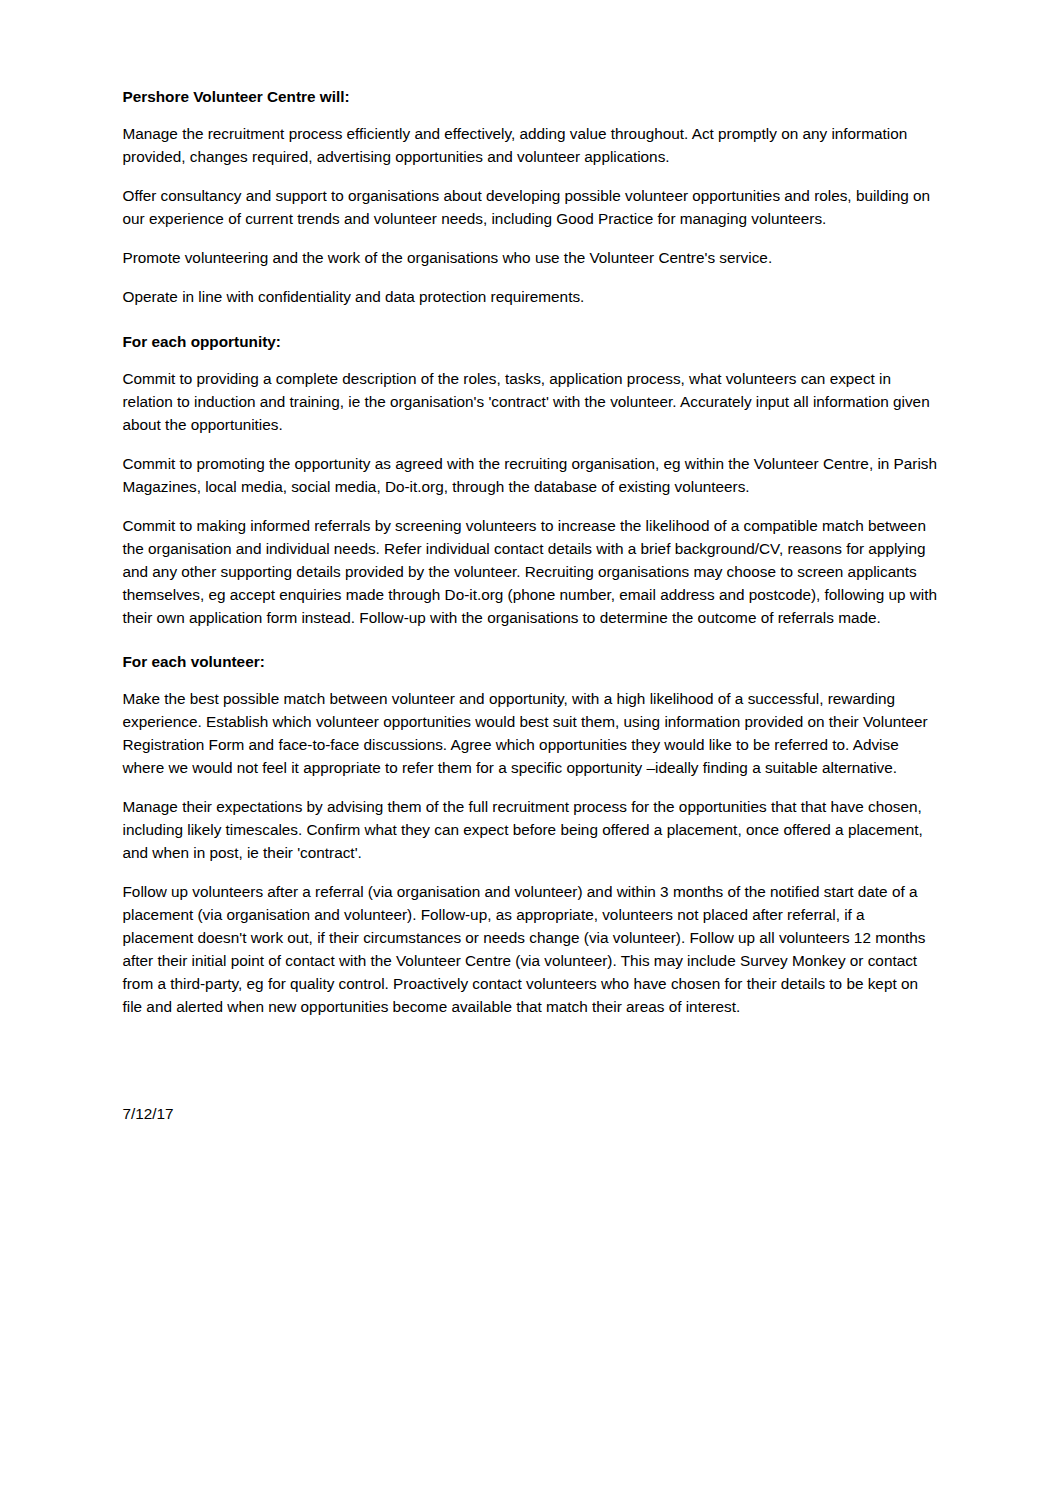Pershore Volunteer Centre will:
Manage the recruitment process efficiently and effectively, adding value throughout. Act promptly on any information provided, changes required, advertising opportunities and volunteer applications.
Offer consultancy and support to organisations about developing possible volunteer opportunities and roles, building on our experience of current trends and volunteer needs, including Good Practice for managing volunteers.
Promote volunteering and the work of the organisations who use the Volunteer Centre's service.
Operate in line with confidentiality and data protection requirements.
For each opportunity:
Commit to providing a complete description of the roles, tasks, application process, what volunteers can expect in relation to induction and training, ie the organisation's 'contract' with the volunteer. Accurately input all information given about the opportunities.
Commit to promoting the opportunity as agreed with the recruiting organisation, eg within the Volunteer Centre, in Parish Magazines, local media, social media, Do-it.org, through the database of existing volunteers.
Commit to making informed referrals by screening volunteers to increase the likelihood of a compatible match between the organisation and individual needs. Refer individual contact details with a brief background/CV, reasons for applying and any other supporting details provided by the volunteer. Recruiting organisations may choose to screen applicants themselves, eg accept enquiries made through Do-it.org (phone number, email address and postcode), following up with their own application form instead. Follow-up with the organisations to determine the outcome of referrals made.
For each volunteer:
Make the best possible match between volunteer and opportunity, with a high likelihood of a successful, rewarding experience. Establish which volunteer opportunities would best suit them, using information provided on their Volunteer Registration Form and face-to-face discussions. Agree which opportunities they would like to be referred to. Advise where we would not feel it appropriate to refer them for a specific opportunity –ideally finding a suitable alternative.
Manage their expectations by advising them of the full recruitment process for the opportunities that that have chosen, including likely timescales. Confirm what they can expect before being offered a placement, once offered a placement, and when in post, ie their 'contract'.
Follow up volunteers after a referral (via organisation and volunteer) and within 3 months of the notified start date of a placement (via organisation and volunteer). Follow-up, as appropriate, volunteers not placed after referral, if a placement doesn't work out, if their circumstances or needs change (via volunteer). Follow up all volunteers 12 months after their initial point of contact with the Volunteer Centre (via volunteer). This may include Survey Monkey or contact from a third-party, eg for quality control. Proactively contact volunteers who have chosen for their details to be kept on file and alerted when new opportunities become available that match their areas of interest.
7/12/17